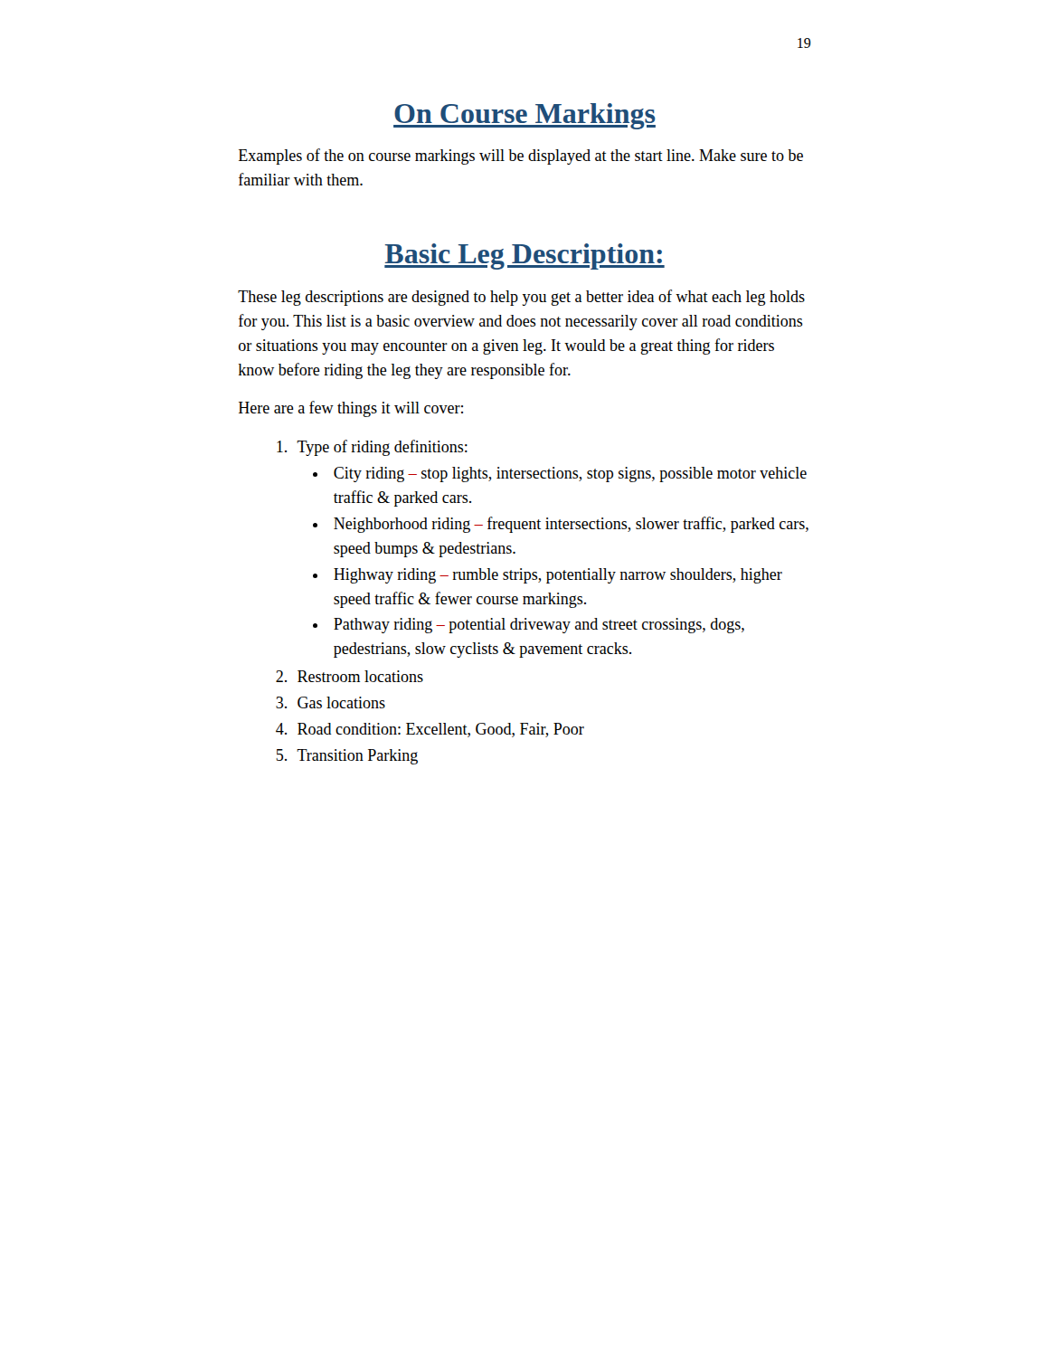19
On Course Markings
Examples of the on course markings will be displayed at the start line. Make sure to be familiar with them.
Basic Leg Description:
These leg descriptions are designed to help you get a better idea of what each leg holds for you. This list is a basic overview and does not necessarily cover all road conditions or situations you may encounter on a given leg. It would be a great thing for riders know before riding the leg they are responsible for.
Here are a few things it will cover:
Type of riding definitions:
City riding – stop lights, intersections, stop signs, possible motor vehicle traffic & parked cars.
Neighborhood riding – frequent intersections, slower traffic, parked cars, speed bumps & pedestrians.
Highway riding – rumble strips, potentially narrow shoulders, higher speed traffic & fewer course markings.
Pathway riding – potential driveway and street crossings, dogs, pedestrians, slow cyclists & pavement cracks.
Restroom locations
Gas locations
Road condition: Excellent, Good, Fair, Poor
Transition Parking